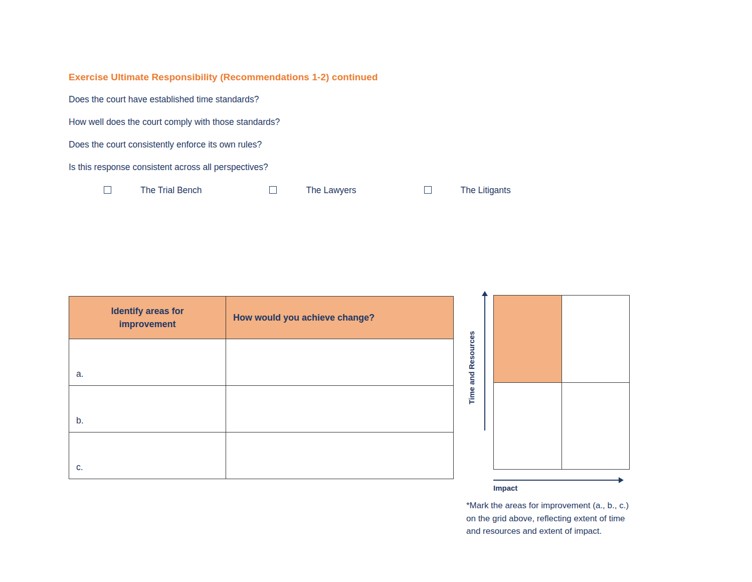Exercise Ultimate Responsibility (Recommendations 1-2) continued
Does the court have established time standards?
How well does the court comply with those standards?
Does the court consistently enforce its own rules?
Is this response consistent across all perspectives?
The Trial Bench The Lawyers The Litigants
| Identify areas for improvement | How would you achieve change? |
| --- | --- |
| a. | |
| b. | |
| c. | |
Time and Resources
Impact
*Mark the areas for improvement (a., b., c.)
on the grid above, reflecting extent of time
and resources and extent of impact.